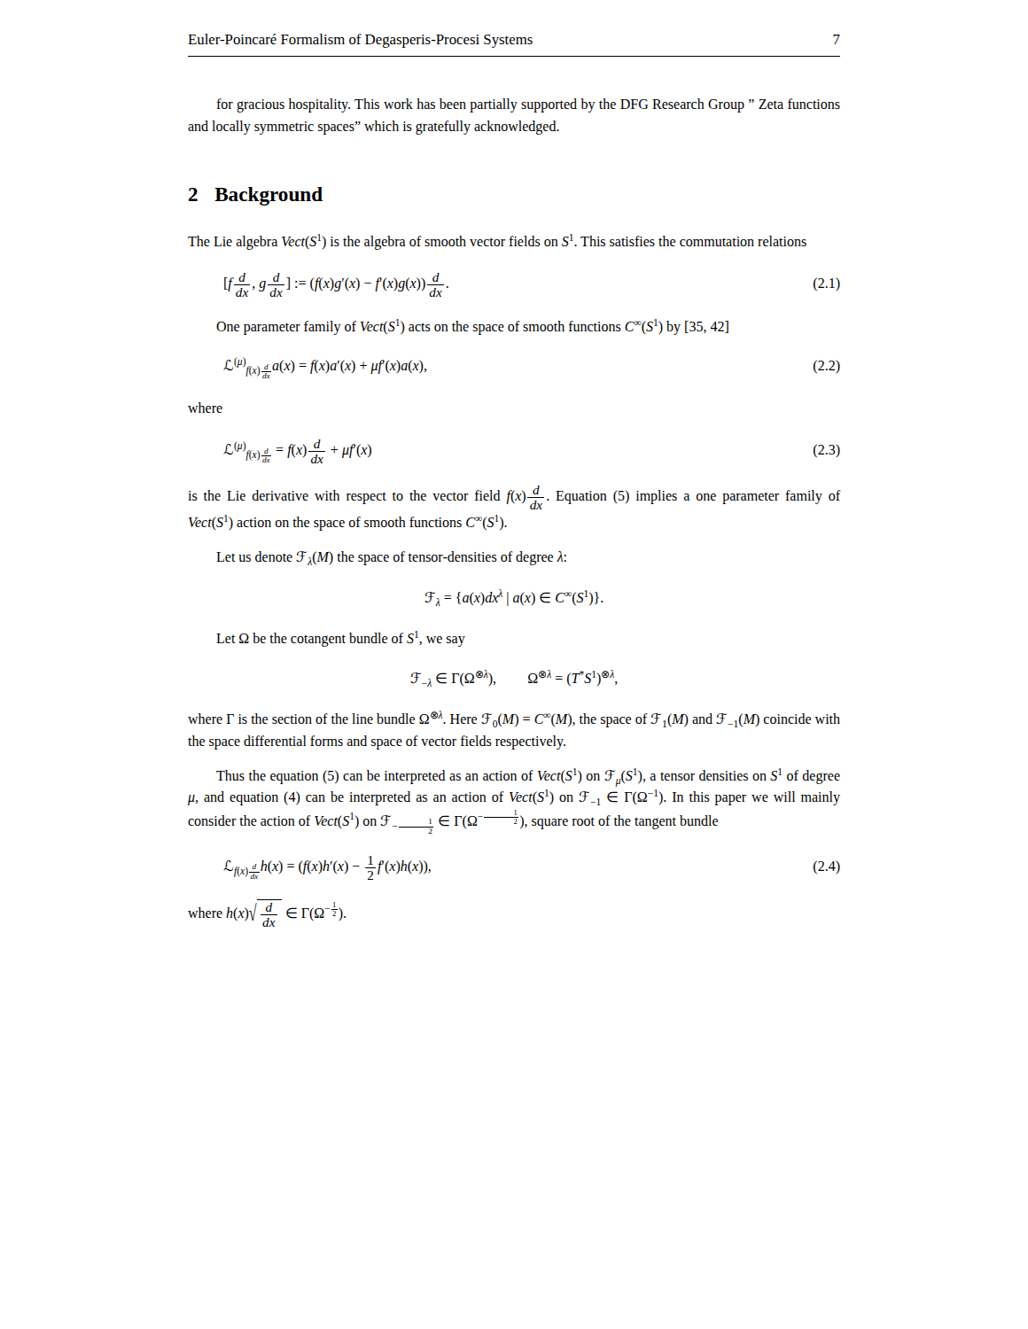Euler-Poincaré Formalism of Degasperis-Procesi Systems 7
for gracious hospitality. This work has been partially supported by the DFG Research Group ” Zeta functions and locally symmetric spaces” which is gratefully acknowledged.
2 Background
The Lie algebra Vect(S1) is the algebra of smooth vector fields on S1. This satisfies the commutation relations
[fddx, gddx] := (f(x)g′(x) − f′(x)g(x))ddx.
(2.1)
One parameter family of Vect(S1) acts on the space of smooth functions C∞(S1) by [35, 42]
ℒ(μ)f(x)ddxa(x) = f(x)a′(x) + μf′(x)a(x),
(2.2)
where
ℒ(μ)f(x)ddx = f(x)ddx + μf′(x)
(2.3)
is the Lie derivative with respect to the vector field f(x)ddx. Equation (5) implies a one parameter family of Vect(S1) action on the space of smooth functions C∞(S1).
Let us denote ℱλ(M) the space of tensor-densities of degree λ:
ℱλ = {a(x)dxλ | a(x) ∈ C∞(S1)}.
Let Ω be the cotangent bundle of S1, we say
ℱ−λ ∈ Γ(Ω⊗λ), Ω⊗λ = (T*S1)⊗λ,
where Γ is the section of the line bundle Ω⊗λ. Here ℱ0(M) = C∞(M), the space of ℱ1(M) and ℱ−1(M) coincide with the space differential forms and space of vector fields respectively.
Thus the equation (5) can be interpreted as an action of Vect(S1) on ℱμ(S1), a tensor densities on S1 of degree μ, and equation (4) can be interpreted as an action of Vect(S1) on ℱ−1 ∈ Γ(Ω−1). In this paper we will mainly consider the action of Vect(S1) on ℱ−12 ∈ Γ(Ω−12), square root of the tangent bundle
ℒf(x)ddxh(x) = (f(x)h′(x) − 12 f′(x)h(x)),
(2.4)
where h(x)√ddx ∈ Γ(Ω−12).